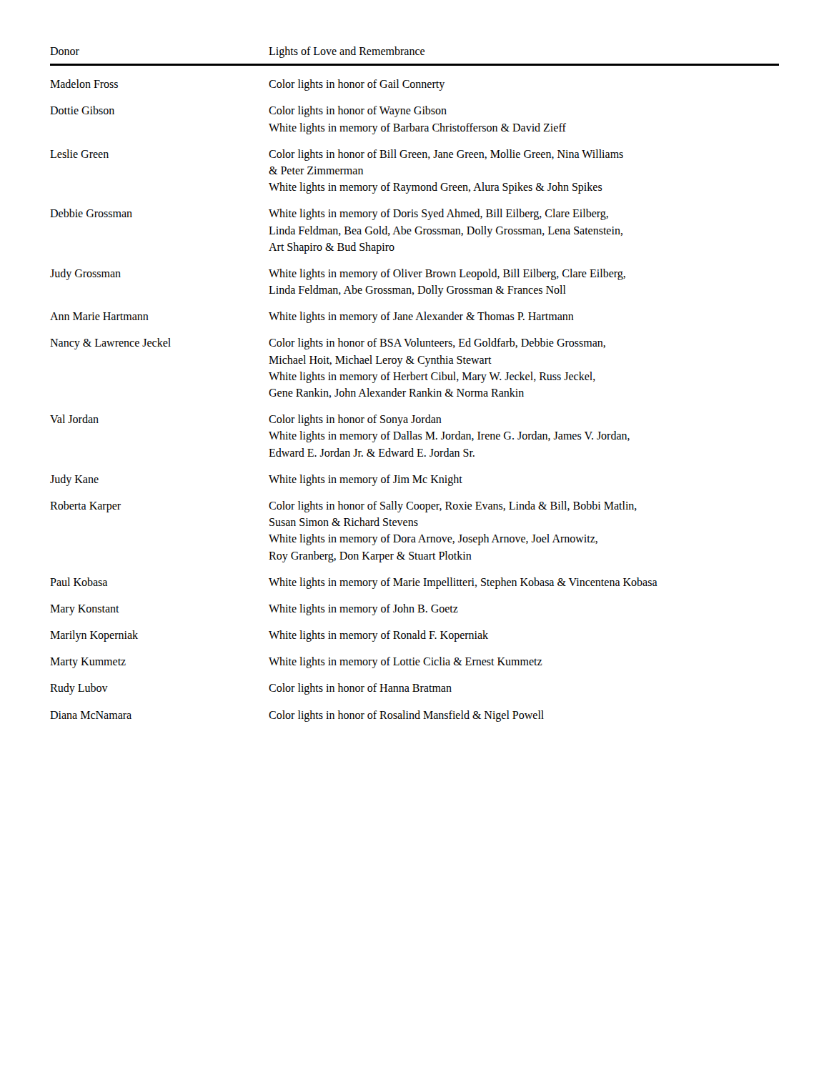| Donor | Lights of Love and Remembrance |
| --- | --- |
| Madelon Fross | Color lights in honor of Gail Connerty |
| Dottie Gibson | Color lights in honor of Wayne Gibson White lights in memory of Barbara Christofferson & David Zieff |
| Leslie Green | Color lights in honor of Bill Green, Jane Green, Mollie Green, Nina Williams & Peter Zimmerman White lights in memory of Raymond Green, Alura Spikes & John Spikes |
| Debbie Grossman | White lights in memory of Doris Syed Ahmed, Bill Eilberg, Clare Eilberg, Linda Feldman, Bea Gold, Abe Grossman, Dolly Grossman, Lena Satenstein, Art Shapiro & Bud Shapiro |
| Judy Grossman | White lights in memory of Oliver Brown Leopold, Bill Eilberg, Clare Eilberg, Linda Feldman, Abe Grossman, Dolly Grossman & Frances Noll |
| Ann Marie Hartmann | White lights in memory of Jane Alexander & Thomas P. Hartmann |
| Nancy & Lawrence Jeckel | Color lights in honor of BSA Volunteers, Ed Goldfarb, Debbie Grossman, Michael Hoit, Michael Leroy & Cynthia Stewart White lights in memory of Herbert Cibul, Mary W. Jeckel, Russ Jeckel, Gene Rankin, John Alexander Rankin & Norma Rankin |
| Val Jordan | Color lights in honor of Sonya Jordan White lights in memory of Dallas M. Jordan, Irene G. Jordan, James V. Jordan, Edward E. Jordan Jr. & Edward E. Jordan Sr. |
| Judy Kane | White lights in memory of Jim Mc Knight |
| Roberta Karper | Color lights in honor of Sally Cooper, Roxie Evans, Linda & Bill, Bobbi Matlin, Susan Simon & Richard Stevens White lights in memory of Dora Arnove, Joseph Arnove, Joel Arnowitz, Roy Granberg, Don Karper & Stuart Plotkin |
| Paul Kobasa | White lights in memory of Marie Impellitteri, Stephen Kobasa & Vincentena Kobasa |
| Mary Konstant | White lights in memory of John B. Goetz |
| Marilyn Koperniak | White lights in memory of Ronald F. Koperniak |
| Marty Kummetz | White lights in memory of Lottie Ciclia & Ernest Kummetz |
| Rudy Lubov | Color lights in honor of Hanna Bratman |
| Diana McNamara | Color lights in honor of Rosalind Mansfield & Nigel Powell |